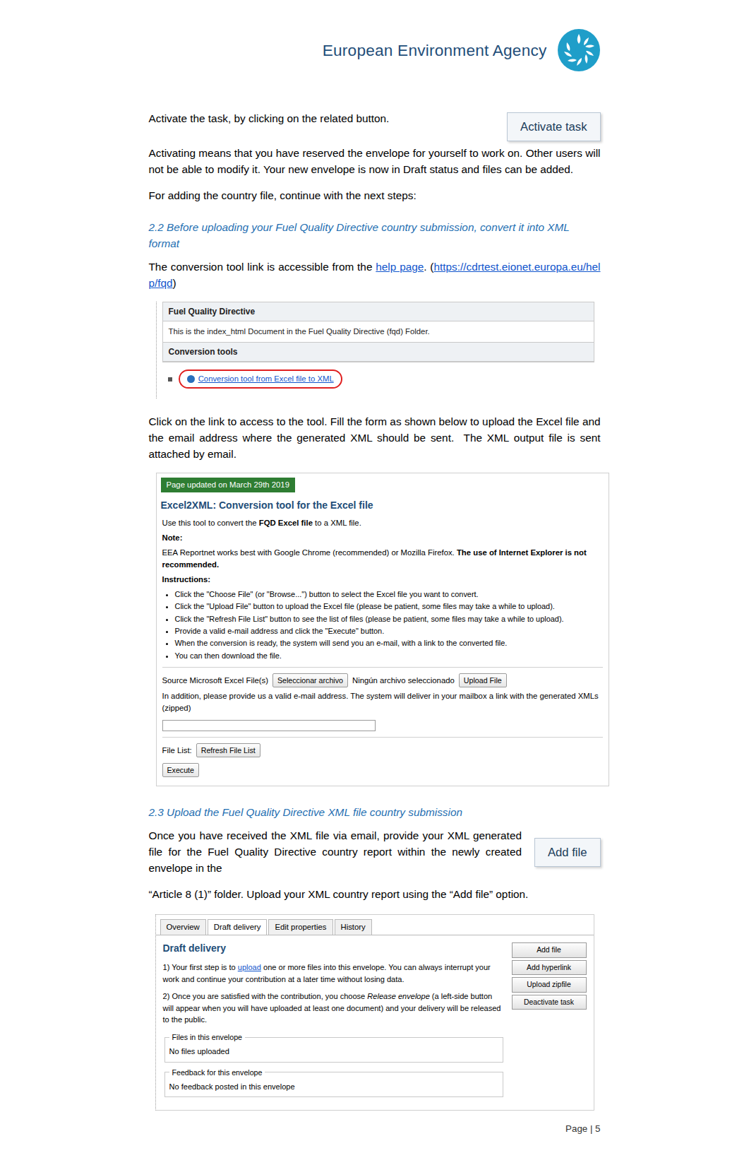European Environment Agency
Activate the task, by clicking on the related button.
Activate task
Activating means that you have reserved the envelope for yourself to work on. Other users will not be able to modify it. Your new envelope is now in Draft status and files can be added.
For adding the country file, continue with the next steps:
2.2 Before uploading your Fuel Quality Directive country submission, convert it into XML format
The conversion tool link is accessible from the help page. (https://cdrtest.eionet.europa.eu/help/fqd)
Fuel Quality Directive
This is the index_html Document in the Fuel Quality Directive (fqd) Folder.
Conversion tools
Conversion tool from Excel file to XML
Click on the link to access to the tool. Fill the form as shown below to upload the Excel file and the email address where the generated XML should be sent. The XML output file is sent attached by email.
Page updated on March 29th 2019
Excel2XML: Conversion tool for the Excel file
Use this tool to convert the FQD Excel file to a XML file.
Note:
EEA Reportnet works best with Google Chrome (recommended) or Mozilla Firefox. The use of Internet Explorer is not recommended.
Instructions:
Click the "Choose File" (or "Browse...") button to select the Excel file you want to convert.
Click the "Upload File" button to upload the Excel file (please be patient, some files may take a while to upload).
Click the "Refresh File List" button to see the list of files (please be patient, some files may take a while to upload).
Provide a valid e-mail address and click the "Execute" button.
When the conversion is ready, the system will send you an e-mail, with a link to the converted file.
You can then download the file.
Source Microsoft Excel File(s) Seleccionar archivo Ningún archivo seleccionado Upload File
In addition, please provide us a valid e-mail address. The system will deliver in your mailbox a link with the generated XMLs (zipped)
File List: Refresh File List
Execute
2.3 Upload the Fuel Quality Directive XML file country submission
Once you have received the XML file via email, provide your XML generated file for the Fuel Quality Directive country report within the newly created envelope in the
Add file
“Article 8 (1)” folder. Upload your XML country report using the “Add file” option.
Overview
Draft delivery
Edit properties
History
Draft delivery
1) Your first step is to upload one or more files into this envelope. You can always interrupt your work and continue your contribution at a later time without losing data.
2) Once you are satisfied with the contribution, you choose Release envelope (a left-side button will appear when you will have uploaded at least one document) and your delivery will be released to the public.
Files in this envelope No files uploaded Feedback for this envelope No feedback posted in this envelope
Add file
Add hyperlink
Upload zipfile
Deactivate task
Page | 5